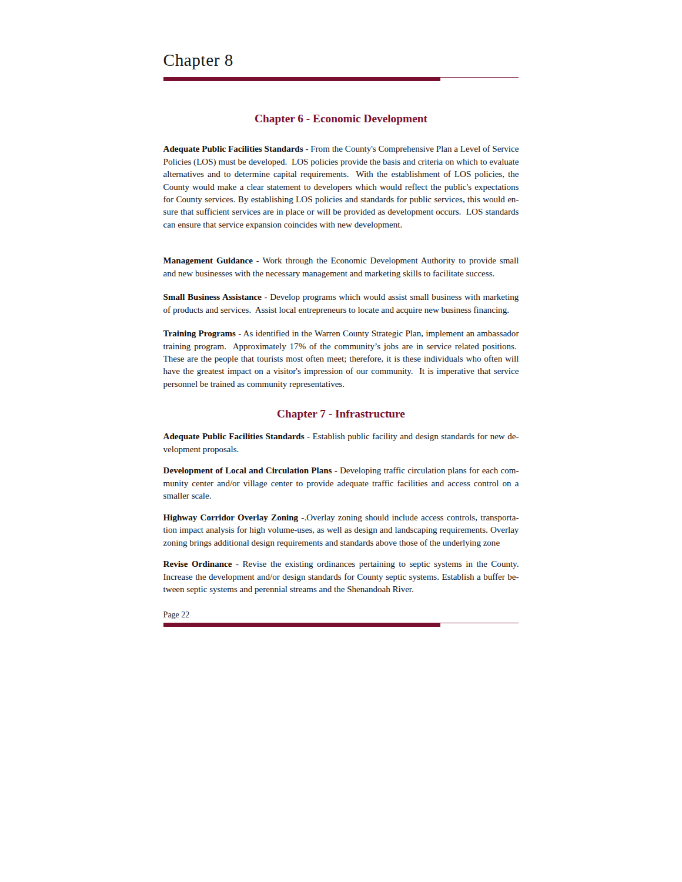Chapter 8
Chapter 6 - Economic Development
Adequate Public Facilities Standards - From the County's Comprehensive Plan a Level of Service Policies (LOS) must be developed. LOS policies provide the basis and criteria on which to evaluate alternatives and to determine capital requirements. With the establishment of LOS policies, the County would make a clear statement to developers which would reflect the public's expectations for County services. By establishing LOS policies and standards for public services, this would ensure that sufficient services are in place or will be provided as development occurs. LOS standards can ensure that service expansion coincides with new development.
Management Guidance - Work through the Economic Development Authority to provide small and new businesses with the necessary management and marketing skills to facilitate success.
Small Business Assistance - Develop programs which would assist small business with marketing of products and services. Assist local entrepreneurs to locate and acquire new business financing.
Training Programs - As identified in the Warren County Strategic Plan, implement an ambassador training program. Approximately 17% of the community’s jobs are in service related positions. These are the people that tourists most often meet; therefore, it is these individuals who often will have the greatest impact on a visitor's impression of our community. It is imperative that service personnel be trained as community representatives.
Chapter 7 - Infrastructure
Adequate Public Facilities Standards - Establish public facility and design standards for new development proposals.
Development of Local and Circulation Plans - Developing traffic circulation plans for each community center and/or village center to provide adequate traffic facilities and access control on a smaller scale.
Highway Corridor Overlay Zoning -.Overlay zoning should include access controls, transportation impact analysis for high volume-uses, as well as design and landscaping requirements. Overlay zoning brings additional design requirements and standards above those of the underlying zone
Revise Ordinance - Revise the existing ordinances pertaining to septic systems in the County. Increase the development and/or design standards for County septic systems. Establish a buffer between septic systems and perennial streams and the Shenandoah River.
Page 22